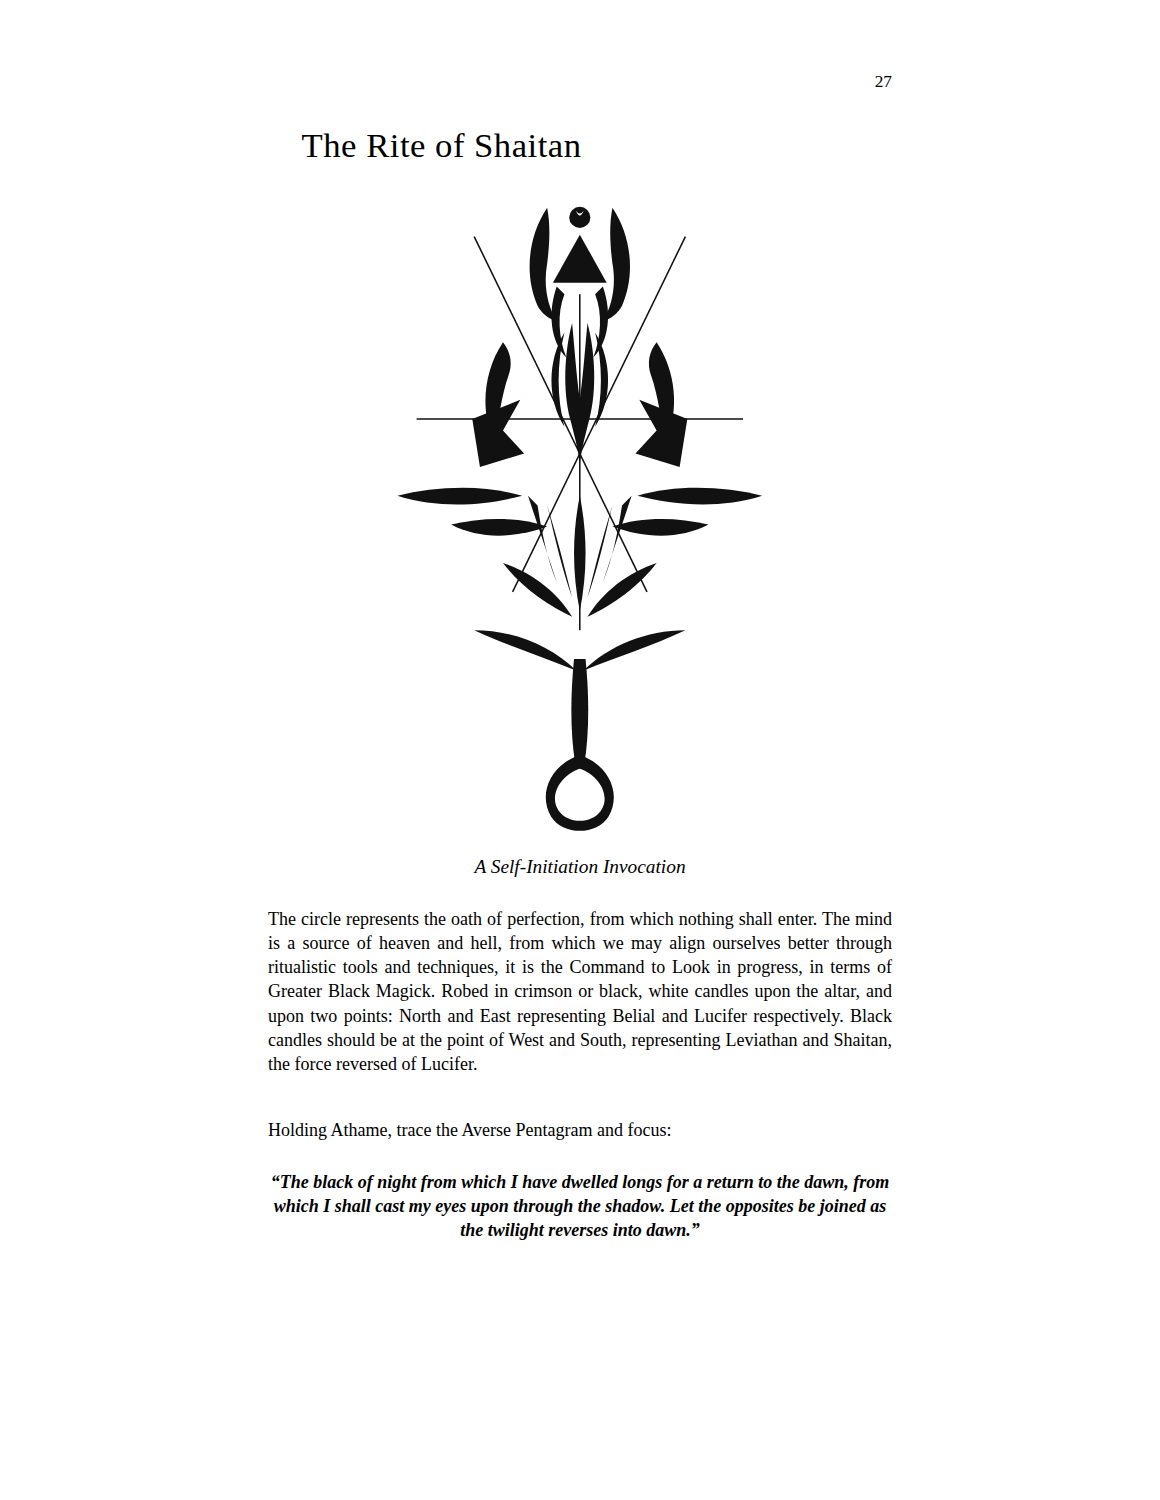27
The Rite of Shaitan
A Self-Initiation Invocation
The circle represents the oath of perfection, from which nothing shall enter. The mind is a source of heaven and hell, from which we may align ourselves better through ritualistic tools and techniques, it is the Command to Look in progress, in terms of Greater Black Magick. Robed in crimson or black, white candles upon the altar, and upon two points: North and East representing Belial and Lucifer respectively. Black candles should be at the point of West and South, representing Leviathan and Shaitan, the force reversed of Lucifer.
Holding Athame, trace the Averse Pentagram and focus:
“The black of night from which I have dwelled longs for a return to the dawn, from which I shall cast my eyes upon through the shadow. Let the opposites be joined as the twilight reverses into dawn.”